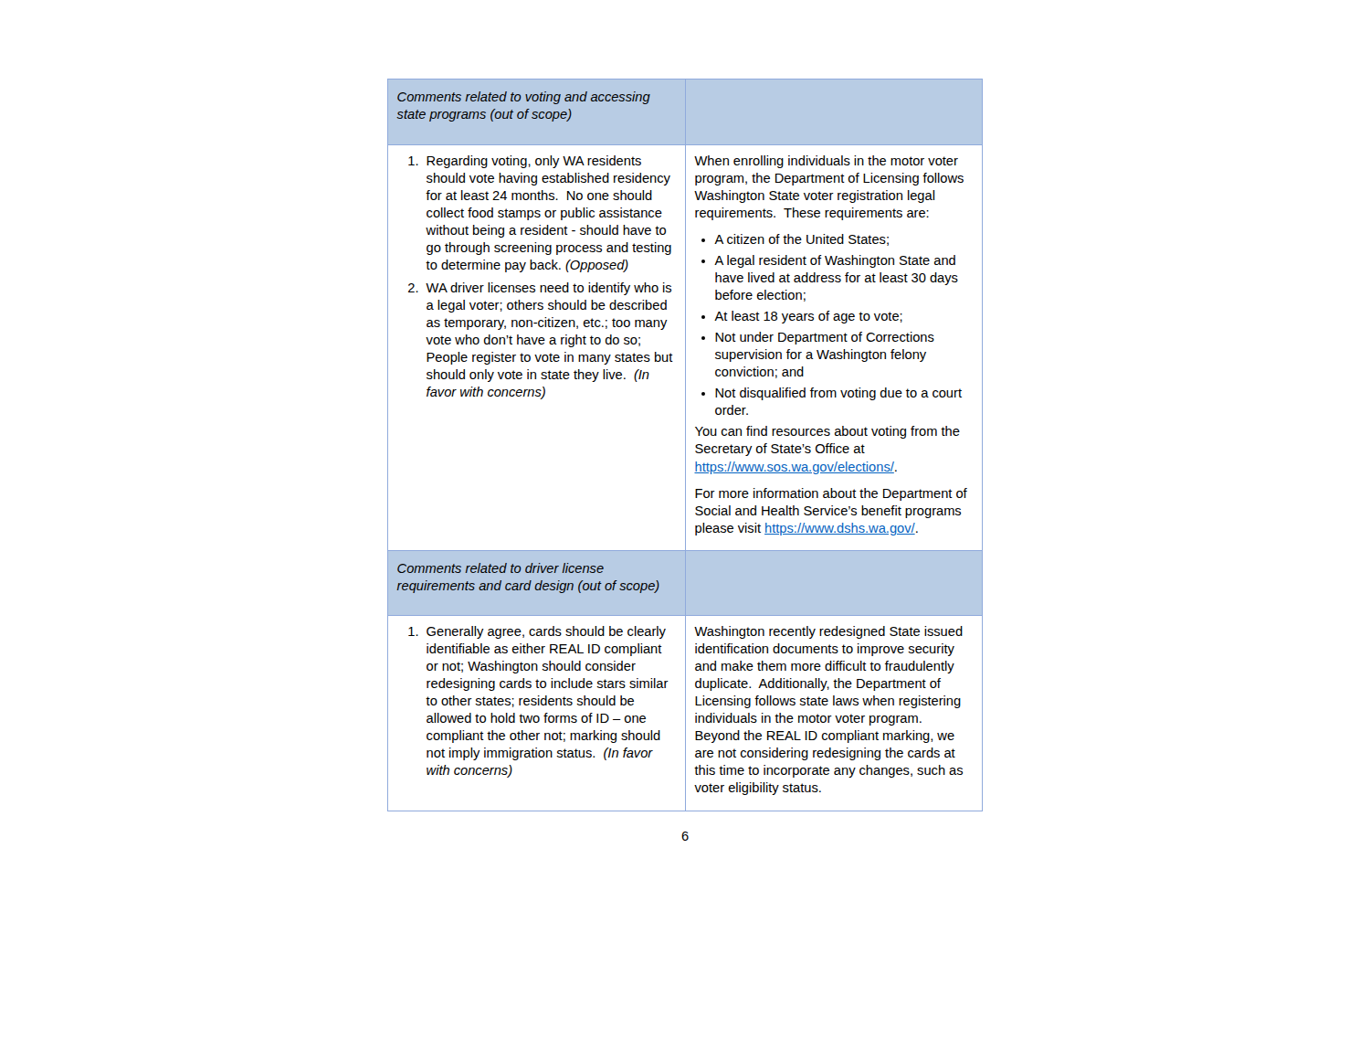| Comments related to voting and accessing state programs (out of scope) | |
| Regarding voting, only WA residents should vote having established residency for at least 24 months. No one should collect food stamps or public assistance without being a resident - should have to go through screening process and testing to determine pay back. (Opposed) WA driver licenses need to identify who is a legal voter; others should be described as temporary, non-citizen, etc.; too many vote who don’t have a right to do so; People register to vote in many states but should only vote in state they live. (In favor with concerns) | When enrolling individuals in the motor voter program, the Department of Licensing follows Washington State voter registration legal requirements. These requirements are: A citizen of the United States; A legal resident of Washington State and have lived at address for at least 30 days before election; At least 18 years of age to vote; Not under Department of Corrections supervision for a Washington felony conviction; and Not disqualified from voting due to a court order. You can find resources about voting from the Secretary of State’s Office at https://www.sos.wa.gov/elections/ . For more information about the Department of Social and Health Service’s benefit programs please visit https://www.dshs.wa.gov/ . |
| Comments related to driver license requirements and card design (out of scope) | |
| Generally agree, cards should be clearly identifiable as either REAL ID compliant or not; Washington should consider redesigning cards to include stars similar to other states; residents should be allowed to hold two forms of ID – one compliant the other not; marking should not imply immigration status. (In favor with concerns) | Washington recently redesigned State issued identification documents to improve security and make them more difficult to fraudulently duplicate. Additionally, the Department of Licensing follows state laws when registering individuals in the motor voter program. Beyond the REAL ID compliant marking, we are not considering redesigning the cards at this time to incorporate any changes, such as voter eligibility status. |
6